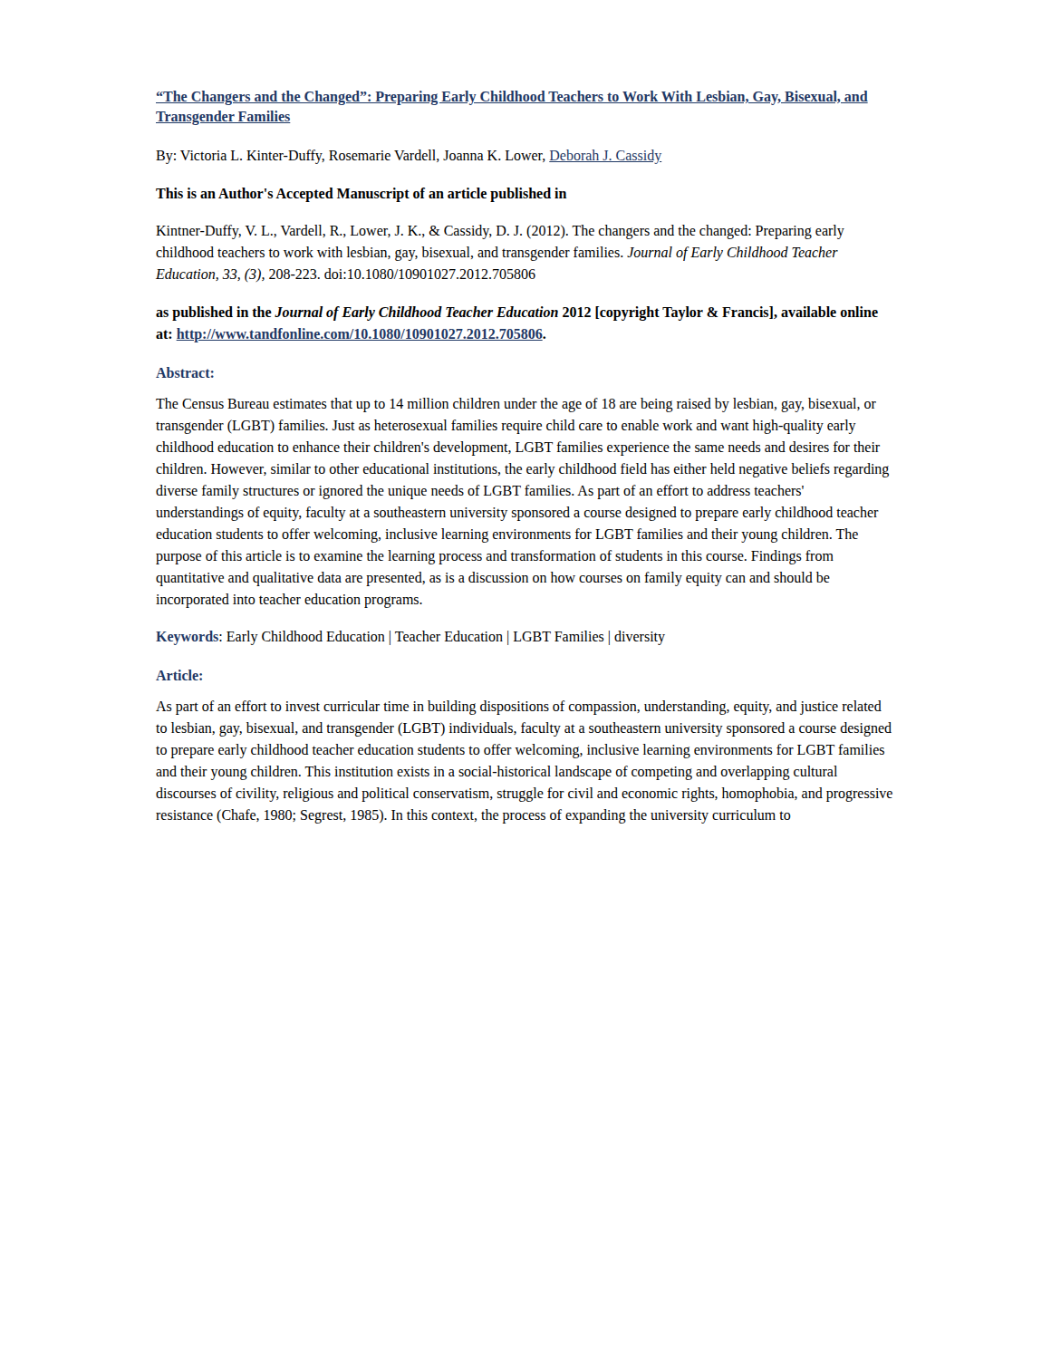“The Changers and the Changed”: Preparing Early Childhood Teachers to Work With Lesbian, Gay, Bisexual, and Transgender Families
By: Victoria L. Kinter-Duffy, Rosemarie Vardell, Joanna K. Lower, Deborah J. Cassidy
This is an Author's Accepted Manuscript of an article published in
Kintner-Duffy, V. L., Vardell, R., Lower, J. K., & Cassidy, D. J. (2012). The changers and the changed: Preparing early childhood teachers to work with lesbian, gay, bisexual, and transgender families. Journal of Early Childhood Teacher Education, 33, (3), 208-223. doi:10.1080/10901027.2012.705806
as published in the Journal of Early Childhood Teacher Education 2012 [copyright Taylor & Francis], available online at: http://www.tandfonline.com/10.1080/10901027.2012.705806.
Abstract:
The Census Bureau estimates that up to 14 million children under the age of 18 are being raised by lesbian, gay, bisexual, or transgender (LGBT) families. Just as heterosexual families require child care to enable work and want high-quality early childhood education to enhance their children's development, LGBT families experience the same needs and desires for their children. However, similar to other educational institutions, the early childhood field has either held negative beliefs regarding diverse family structures or ignored the unique needs of LGBT families. As part of an effort to address teachers' understandings of equity, faculty at a southeastern university sponsored a course designed to prepare early childhood teacher education students to offer welcoming, inclusive learning environments for LGBT families and their young children. The purpose of this article is to examine the learning process and transformation of students in this course. Findings from quantitative and qualitative data are presented, as is a discussion on how courses on family equity can and should be incorporated into teacher education programs.
Keywords: Early Childhood Education | Teacher Education | LGBT Families | diversity
Article:
As part of an effort to invest curricular time in building dispositions of compassion, understanding, equity, and justice related to lesbian, gay, bisexual, and transgender (LGBT) individuals, faculty at a southeastern university sponsored a course designed to prepare early childhood teacher education students to offer welcoming, inclusive learning environments for LGBT families and their young children. This institution exists in a social-historical landscape of competing and overlapping cultural discourses of civility, religious and political conservatism, struggle for civil and economic rights, homophobia, and progressive resistance (Chafe, 1980; Segrest, 1985). In this context, the process of expanding the university curriculum to